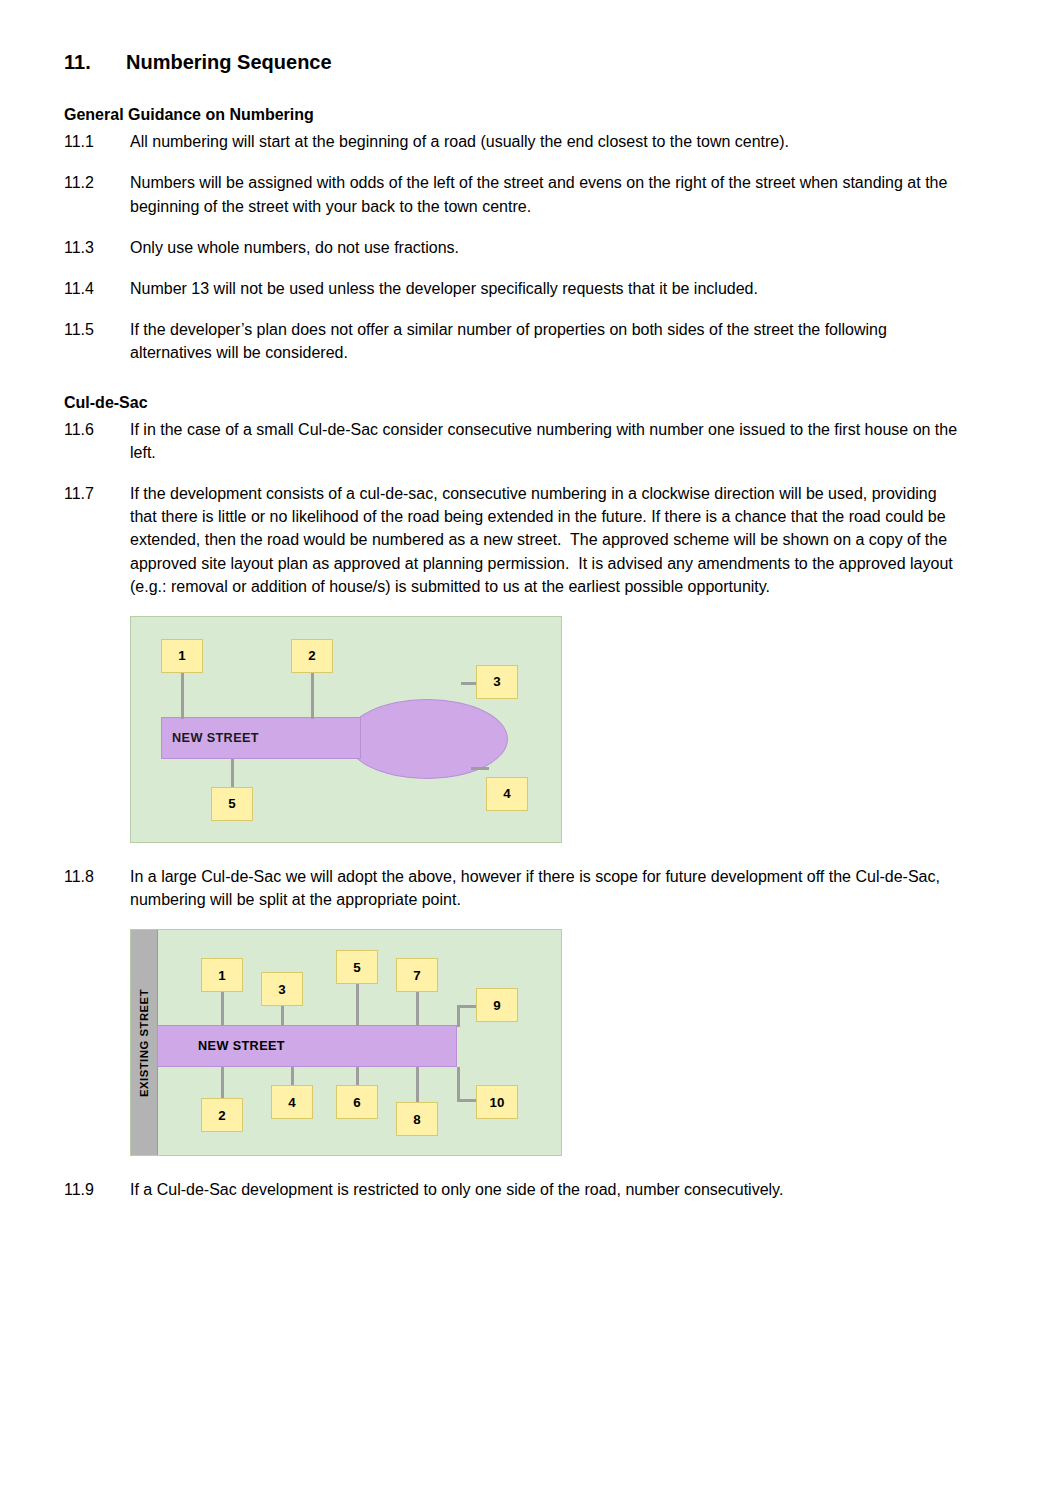11. Numbering Sequence
General Guidance on Numbering
11.1
All numbering will start at the beginning of a road (usually the end closest to the town centre).
11.2
Numbers will be assigned with odds of the left of the street and evens on the right of the street when standing at the beginning of the street with your back to the town centre.
11.3
Only use whole numbers, do not use fractions.
11.4
Number 13 will not be used unless the developer specifically requests that it be included.
11.5
If the developer’s plan does not offer a similar number of properties on both sides of the street the following alternatives will be considered.
Cul-de-Sac
11.6
If in the case of a small Cul-de-Sac consider consecutive numbering with number one issued to the first house on the left.
11.7
If the development consists of a cul-de-sac, consecutive numbering in a clockwise direction will be used, providing that there is little or no likelihood of the road being extended in the future. If there is a chance that the road could be extended, then the road would be numbered as a new street. The approved scheme will be shown on a copy of the approved site layout plan as approved at planning permission. It is advised any amendments to the approved layout (e.g.: removal or addition of house/s) is submitted to us at the earliest possible opportunity.
NEW STREET
1
2
3
4
5
11.8
In a large Cul-de-Sac we will adopt the above, however if there is scope for future development off the Cul-de-Sac, numbering will be split at the appropriate point.
EXISTING STREET
NEW STREET
1
3
5
7
9
2
4
6
8
10
11.9
If a Cul-de-Sac development is restricted to only one side of the road, number consecutively.